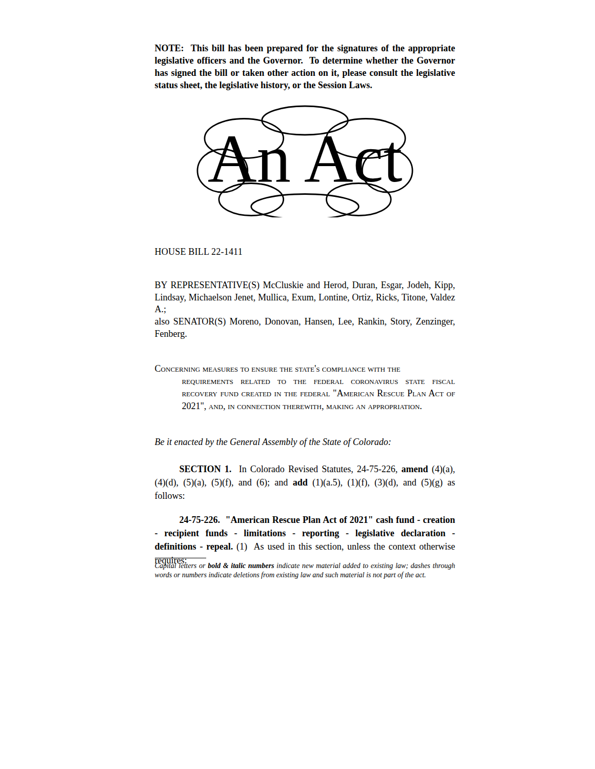NOTE: This bill has been prepared for the signatures of the appropriate legislative officers and the Governor. To determine whether the Governor has signed the bill or taken other action on it, please consult the legislative status sheet, the legislative history, or the Session Laws.
HOUSE BILL 22-1411
BY REPRESENTATIVE(S) McCluskie and Herod, Duran, Esgar, Jodeh, Kipp, Lindsay, Michaelson Jenet, Mullica, Exum, Lontine, Ortiz, Ricks, Titone, Valdez A.;
also SENATOR(S) Moreno, Donovan, Hansen, Lee, Rankin, Story, Zenzinger, Fenberg.
Concerning measures to ensure the state's compliance with the requirements related to the federal coronavirus state fiscal recovery fund created in the federal "American Rescue Plan Act of 2021", and, in connection therewith, making an appropriation.
Be it enacted by the General Assembly of the State of Colorado:
SECTION 1. In Colorado Revised Statutes, 24-75-226, amend (4)(a), (4)(d), (5)(a), (5)(f), and (6); and add (1)(a.5), (1)(f), (3)(d), and (5)(g) as follows:
24-75-226. "American Rescue Plan Act of 2021" cash fund - creation - recipient funds - limitations - reporting - legislative declaration - definitions - repeal. (1) As used in this section, unless the context otherwise requires:
Capital letters or bold & italic numbers indicate new material added to existing law; dashes through words or numbers indicate deletions from existing law and such material is not part of the act.